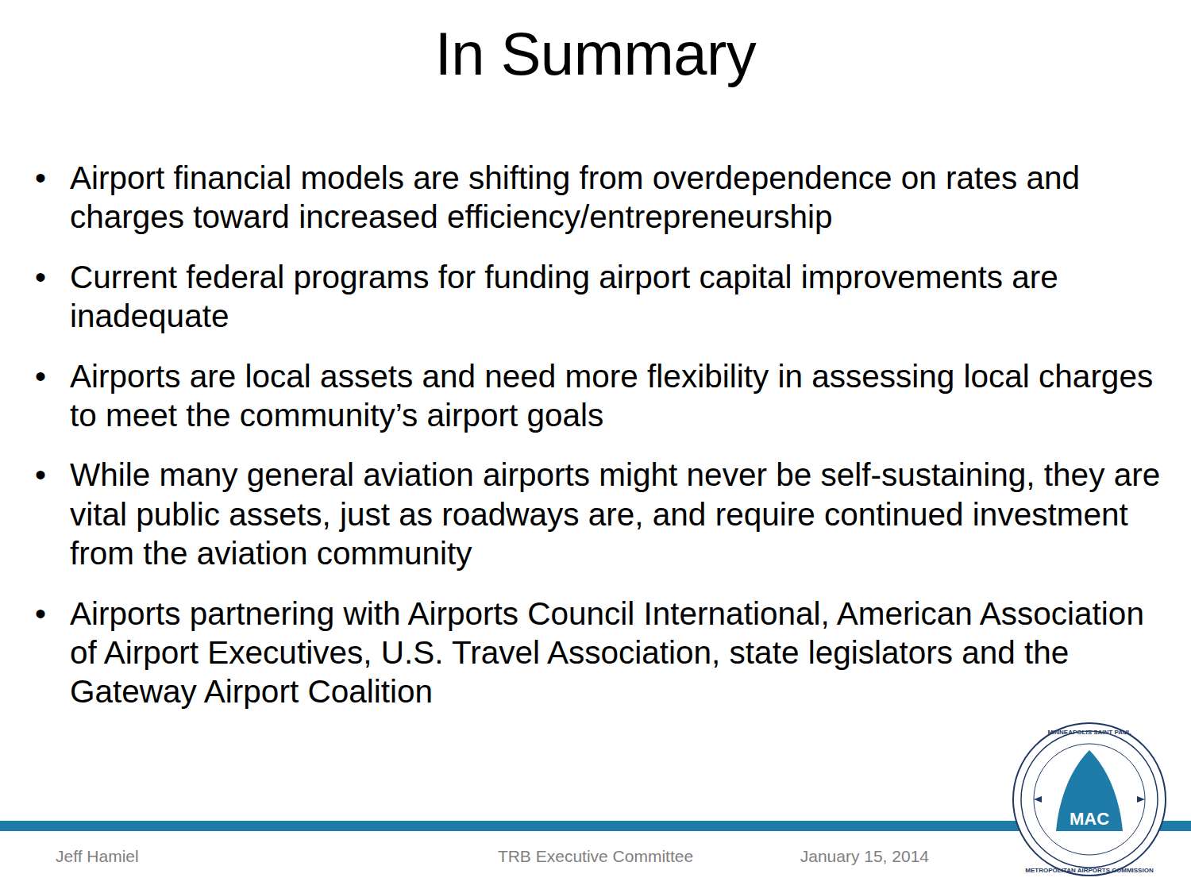In Summary
Airport financial models are shifting from overdependence on rates and charges toward increased efficiency/entrepreneurship
Current federal programs for funding airport capital improvements are inadequate
Airports are local assets and need more flexibility in assessing local charges to meet the community’s airport goals
While many general aviation airports might never be self-sustaining, they are vital public assets, just as roadways are, and require continued investment from the aviation community
Airports partnering with Airports Council International, American Association of Airport Executives, U.S. Travel Association, state legislators and the Gateway Airport Coalition
Jeff Hamiel TRB Executive Committee January 15, 2014
MAC MINNEAPOLIS SAINT PAUL METROPOLITAN AIRPORTS COMMISSION